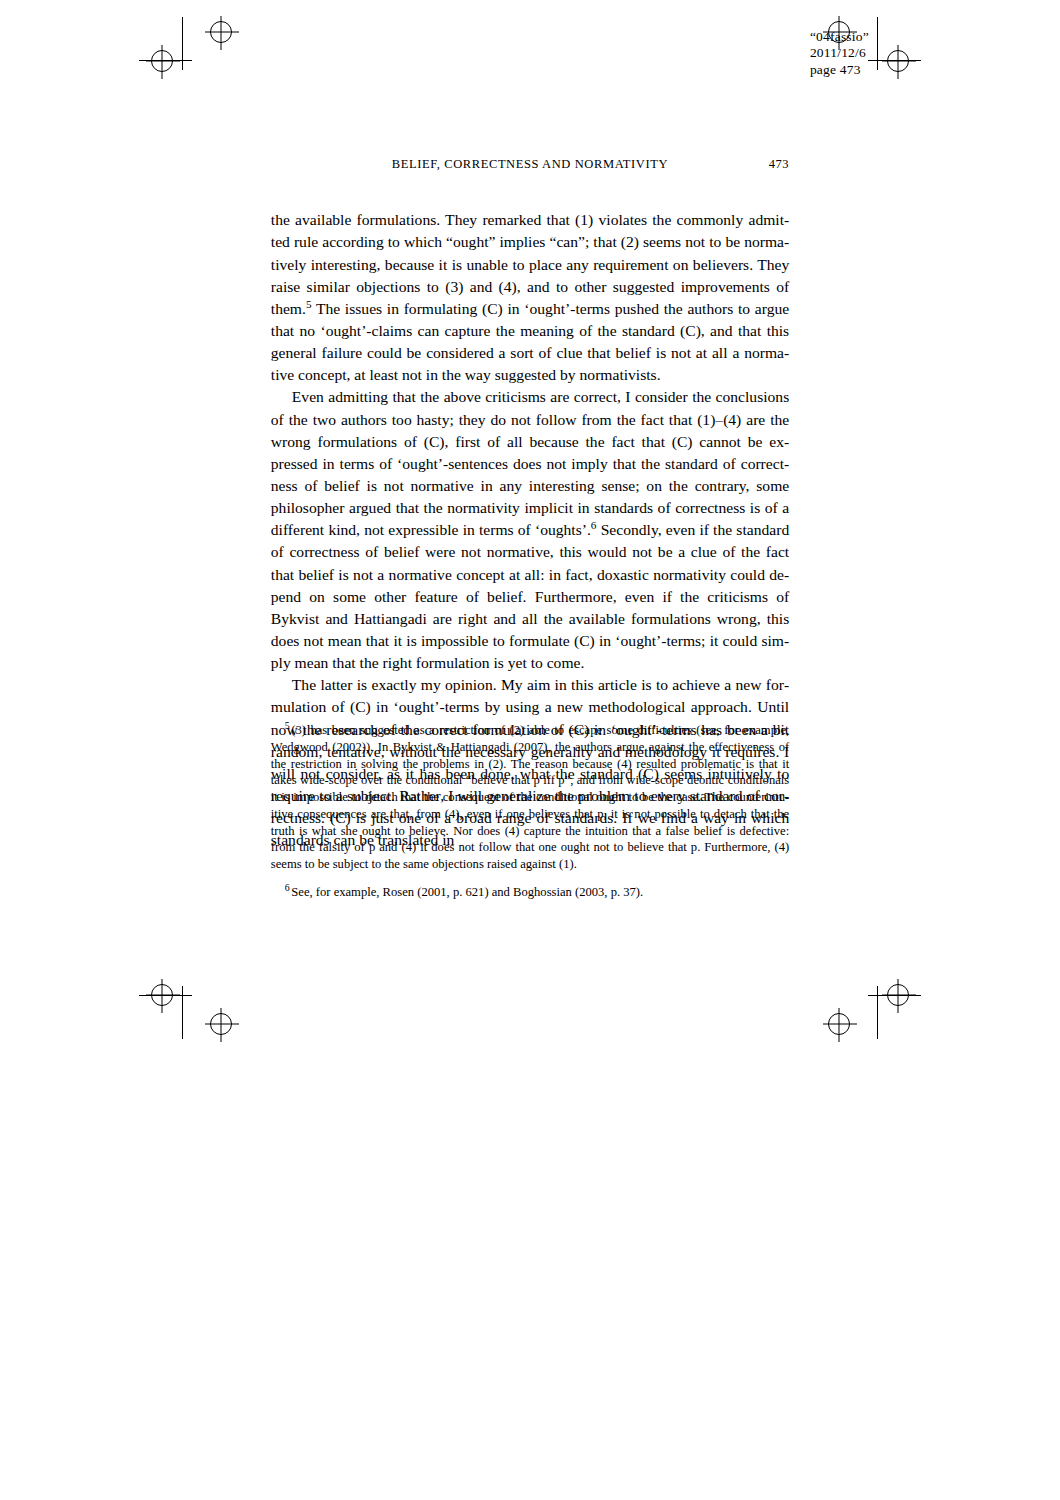“04fassio”
2011/12/6
page 473
BELIEF, CORRECTNESS AND NORMATIVITY 473
the available formulations. They remarked that (1) violates the commonly admitted rule according to which “ought” implies “can”; that (2) seems not to be normatively interesting, because it is unable to place any requirement on believers. They raise similar objections to (3) and (4), and to other suggested improvements of them.5 The issues in formulating (C) in ‘ought’-terms pushed the authors to argue that no ‘ought’-claims can capture the meaning of the standard (C), and that this general failure could be considered a sort of clue that belief is not at all a normative concept, at least not in the way suggested by normativists.
Even admitting that the above criticisms are correct, I consider the conclusions of the two authors too hasty; they do not follow from the fact that (1)–(4) are the wrong formulations of (C), first of all because the fact that (C) cannot be expressed in terms of ‘ought’-sentences does not imply that the standard of correctness of belief is not normative in any interesting sense; on the contrary, some philosopher argued that the normativity implicit in standards of correctness is of a different kind, not expressible in terms of ‘oughts’.6 Secondly, even if the standard of correctness of belief were not normative, this would not be a clue of the fact that belief is not a normative concept at all: in fact, doxastic normativity could depend on some other feature of belief. Furthermore, even if the criticisms of Bykvist and Hattiangadi are right and all the available formulations wrong, this does not mean that it is impossible to formulate (C) in ‘ought’-terms; it could simply mean that the right formulation is yet to come.
The latter is exactly my opinion. My aim in this article is to achieve a new formulation of (C) in ‘ought’-terms by using a new methodological approach. Until now the research of the correct formulation of (C) in ‘ought’-terms has been a bit random, tentative, without the necessary generality and methodology it requires. I will not consider, as it has been done, what the standard (C) seems intuitively to require to a subject. Rather, I will generalize the problem to every standard of correctness. (C) is just one of a broad range of standards. If we find a way in which standards can be translated in
5(3) has been suggested as a restriction of (2) able to escape some difficulties (see, for example, Wedgwood (2002)). In Bykvist & Hattiangadi (2007), the authors argue against the effectiveness of the restriction in solving the problems in (2). The reason because (4) resulted problematic is that it takes wide-scope over the conditional “believe that p iff p”, and from wide-scope deontic conditionals it is impossible to detach that the consequent of the conditional ought to be the case. The counterintuitive consequences are that, from (4), even if one believes that p, it is not possible to detach that the truth is what she ought to believe. Nor does (4) capture the intuition that a false belief is defective: from the falsity of p and (4) it does not follow that one ought not to believe that p. Furthermore, (4) seems to be subject to the same objections raised against (1).
6 See, for example, Rosen (2001, p. 621) and Boghossian (2003, p. 37).